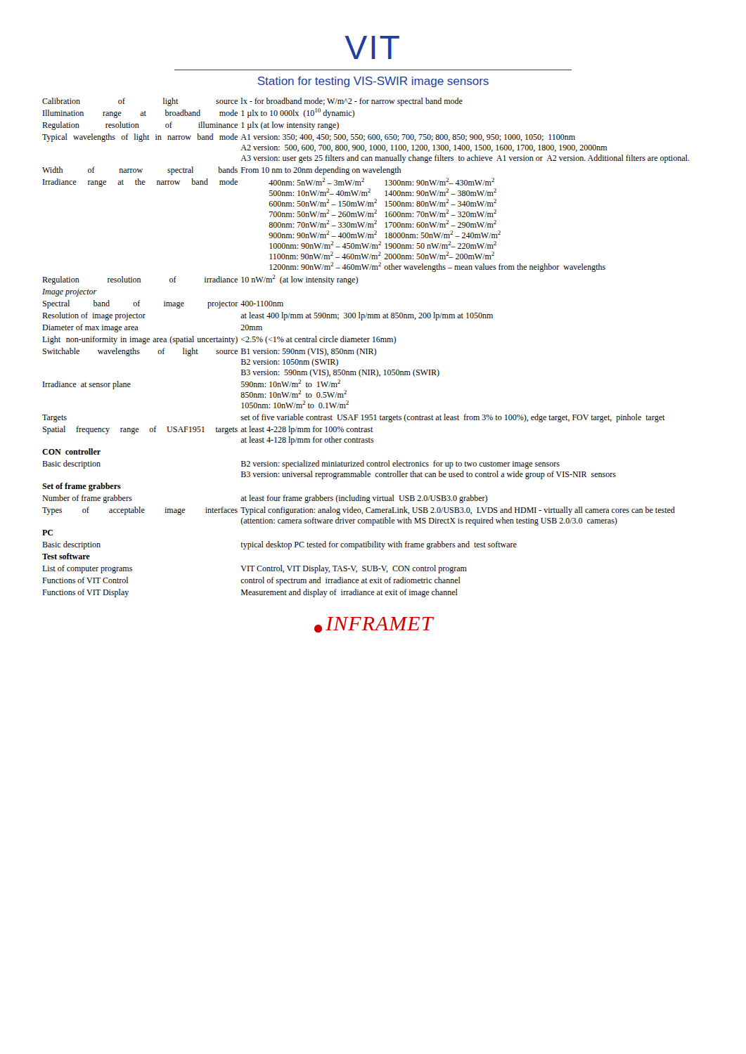VIT
Station for testing VIS-SWIR image sensors
| Calibration of light source | lx - for broadband mode; W/m^2 - for narrow spectral band mode |
| Illumination range at broadband mode | 1 µlx to 10 000lx (10 10 dynamic) |
| Regulation resolution of illuminance | 1 µlx (at low intensity range) |
| Typical wavelengths of light in narrow band mode | A1 version: 350; 400, 450; 500, 550; 600, 650; 700, 750; 800, 850; 900, 950; 1000, 1050; 1100nm A2 version: 500, 600, 700, 800, 900, 1000, 1100, 1200, 1300, 1400, 1500, 1600, 1700, 1800, 1900, 2000nm A3 version: user gets 25 filters and can manually change filters to achieve A1 version or A2 version. Additional filters are optional. |
| Width of narrow spectral bands | From 10 nm to 20nm depending on wavelength |
| Irradiance range at the narrow band mode | / 400nm: 5nW/m 2 – 3mW/m 2 500nm: 10nW/m 2 – 40mW/m 2 600nm: 50nW/m 2 – 150mW/m 2 700nm: 50nW/m 2 – 260mW/m 2 800nm: 70nW/m 2 – 330mW/m 2 900nm: 90nW/m 2 – 400mW/m 2 1000nm: 90nW/m 2 – 450mW/m 2 1100nm: 90nW/m 2 – 460mW/m 2 1200nm: 90nW/m 2 – 460mW/m 2 / 1300nm: 90nW/m 2 – 430mW/m 2 1400nm: 90nW/m 2 – 380mW/m 2 1500nm: 80nW/m 2 – 340mW/m 2 1600nm: 70nW/m 2 – 320mW/m 2 1700nm: 60nW/m 2 – 290mW/m 2 18000nm: 50nW/m 2 – 240mW/m 2 1900nm: 50 nW/m 2 – 220mW/m 2 2000nm: 50nW/m 2 – 200mW/m 2 other wavelengths – mean values from the neighbor wavelengths / |
| Regulation resolution of irradiance | 10 nW/m 2 (at low intensity range) |
| Image projector | |
| Spectral band of image projector | 400-1100nm |
| Resolution of image projector | at least 400 lp/mm at 590nm; 300 lp/mm at 850nm, 200 lp/mm at 1050nm |
| Diameter of max image area | 20mm |
| Light non-uniformity in image area (spatial uncertainty) | <2.5% (<1% at central circle diameter 16mm) |
| Switchable wavelengths of light source | B1 version: 590nm (VIS), 850nm (NIR) B2 version: 1050nm (SWIR) B3 version: 590nm (VIS), 850nm (NIR), 1050nm (SWIR) |
| Irradiance at sensor plane | 590nm: 10nW/m 2 to 1W/m 2 850nm: 10nW/m 2 to 0.5W/m 2 1050nm: 10nW/m 2 to 0.1W/m 2 |
| Targets | set of five variable contrast USAF 1951 targets (contrast at least from 3% to 100%), edge target, FOV target, pinhole target |
| Spatial frequency range of USAF1951 targets | at least 4-228 lp/mm for 100% contrast at least 4-128 lp/mm for other contrasts |
| CON controller | |
| Basic description | B2 version: specialized miniaturized control electronics for up to two customer image sensors B3 version: universal reprogrammable controller that can be used to control a wide group of VIS-NIR sensors |
| Set of frame grabbers | |
| Number of frame grabbers | at least four frame grabbers (including virtual USB 2.0/USB3.0 grabber) |
| Types of acceptable image interfaces | Typical configuration: analog video, CameraLink, USB 2.0/USB3.0, LVDS and HDMI - virtually all camera cores can be tested (attention: camera software driver compatible with MS DirectX is required when testing USB 2.0/3.0 cameras) |
| PC | |
| Basic description | typical desktop PC tested for compatibility with frame grabbers and test software |
| Test software | |
| List of computer programs | VIT Control, VIT Display, TAS-V, SUB-V, CON control program |
| Functions of VIT Control | control of spectrum and irradiance at exit of radiometric channel |
| Functions of VIT Display | Measurement and display of irradiance at exit of image channel |
● INFRAMET